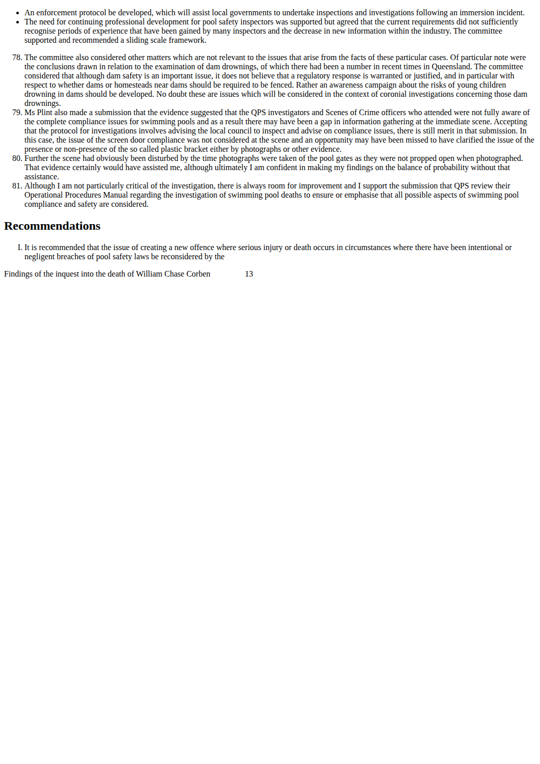An enforcement protocol be developed, which will assist local governments to undertake inspections and investigations following an immersion incident.
The need for continuing professional development for pool safety inspectors was supported but agreed that the current requirements did not sufficiently recognise periods of experience that have been gained by many inspectors and the decrease in new information within the industry. The committee supported and recommended a sliding scale framework.
The committee also considered other matters which are not relevant to the issues that arise from the facts of these particular cases. Of particular note were the conclusions drawn in relation to the examination of dam drownings, of which there had been a number in recent times in Queensland. The committee considered that although dam safety is an important issue, it does not believe that a regulatory response is warranted or justified, and in particular with respect to whether dams or homesteads near dams should be required to be fenced. Rather an awareness campaign about the risks of young children drowning in dams should be developed. No doubt these are issues which will be considered in the context of coronial investigations concerning those dam drownings.
Ms Plint also made a submission that the evidence suggested that the QPS investigators and Scenes of Crime officers who attended were not fully aware of the complete compliance issues for swimming pools and as a result there may have been a gap in information gathering at the immediate scene. Accepting that the protocol for investigations involves advising the local council to inspect and advise on compliance issues, there is still merit in that submission. In this case, the issue of the screen door compliance was not considered at the scene and an opportunity may have been missed to have clarified the issue of the presence or non-presence of the so called plastic bracket either by photographs or other evidence.
Further the scene had obviously been disturbed by the time photographs were taken of the pool gates as they were not propped open when photographed. That evidence certainly would have assisted me, although ultimately I am confident in making my findings on the balance of probability without that assistance.
Although I am not particularly critical of the investigation, there is always room for improvement and I support the submission that QPS review their Operational Procedures Manual regarding the investigation of swimming pool deaths to ensure or emphasise that all possible aspects of swimming pool compliance and safety are considered.
Recommendations
It is recommended that the issue of creating a new offence where serious injury or death occurs in circumstances where there have been intentional or negligent breaches of pool safety laws be reconsidered by the
Findings of the inquest into the death of William Chase Corben 13